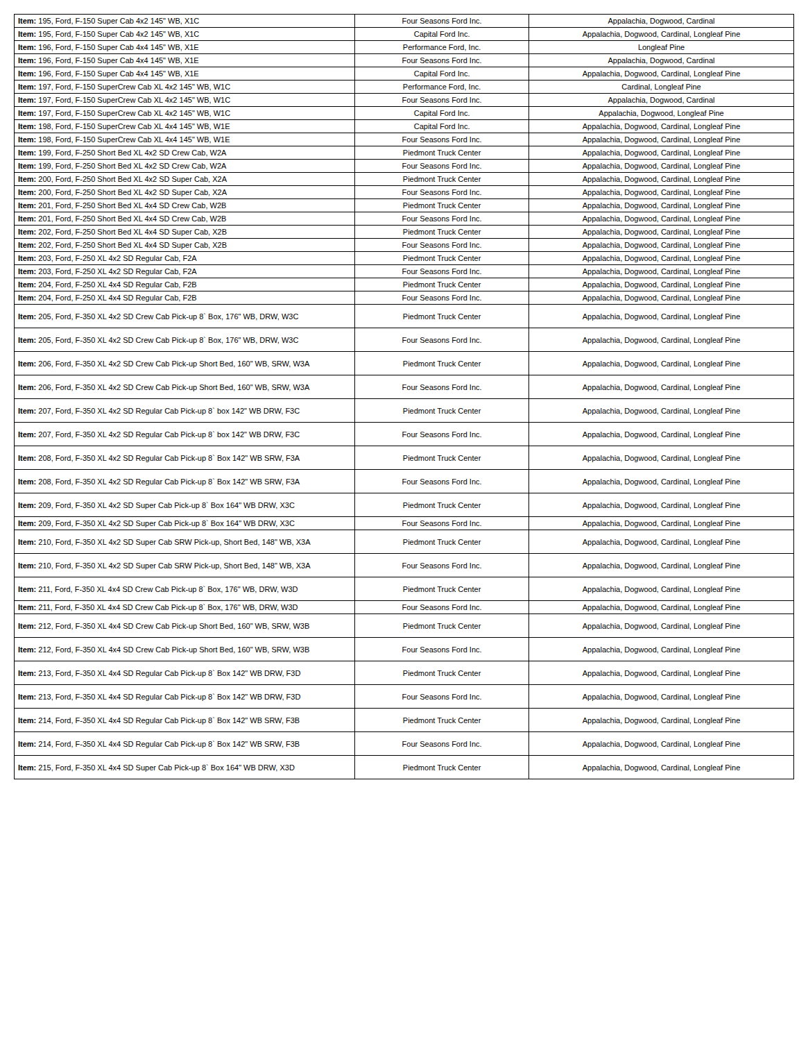| Item: 195, Ford, F-150 Super Cab 4x2 145" WB, X1C | Four Seasons Ford Inc. | Appalachia, Dogwood, Cardinal |
| Item: 195, Ford, F-150 Super Cab 4x2 145" WB, X1C | Capital Ford Inc. | Appalachia, Dogwood, Cardinal, Longleaf Pine |
| Item: 196, Ford, F-150 Super Cab 4x4 145" WB, X1E | Performance Ford, Inc. | Longleaf Pine |
| Item: 196, Ford, F-150 Super Cab 4x4 145" WB, X1E | Four Seasons Ford Inc. | Appalachia, Dogwood, Cardinal |
| Item: 196, Ford, F-150 Super Cab 4x4 145" WB, X1E | Capital Ford Inc. | Appalachia, Dogwood, Cardinal, Longleaf Pine |
| Item: 197, Ford, F-150 SuperCrew Cab XL 4x2 145" WB, W1C | Performance Ford, Inc. | Cardinal, Longleaf Pine |
| Item: 197, Ford, F-150 SuperCrew Cab XL 4x2 145" WB, W1C | Four Seasons Ford Inc. | Appalachia, Dogwood, Cardinal |
| Item: 197, Ford, F-150 SuperCrew Cab XL 4x2 145" WB, W1C | Capital Ford Inc. | Appalachia, Dogwood, Longleaf Pine |
| Item: 198, Ford, F-150 SuperCrew Cab XL 4x4 145" WB, W1E | Capital Ford Inc. | Appalachia, Dogwood, Cardinal, Longleaf Pine |
| Item: 198, Ford, F-150 SuperCrew Cab XL 4x4 145" WB, W1E | Four Seasons Ford Inc. | Appalachia, Dogwood, Cardinal, Longleaf Pine |
| Item: 199, Ford, F-250 Short Bed XL 4x2 SD Crew Cab, W2A | Piedmont Truck Center | Appalachia, Dogwood, Cardinal, Longleaf Pine |
| Item: 199, Ford, F-250 Short Bed XL 4x2 SD Crew Cab, W2A | Four Seasons Ford Inc. | Appalachia, Dogwood, Cardinal, Longleaf Pine |
| Item: 200, Ford, F-250 Short Bed XL 4x2 SD Super Cab, X2A | Piedmont Truck Center | Appalachia, Dogwood, Cardinal, Longleaf Pine |
| Item: 200, Ford, F-250 Short Bed XL 4x2 SD Super Cab, X2A | Four Seasons Ford Inc. | Appalachia, Dogwood, Cardinal, Longleaf Pine |
| Item: 201, Ford, F-250 Short Bed XL 4x4 SD Crew Cab, W2B | Piedmont Truck Center | Appalachia, Dogwood, Cardinal, Longleaf Pine |
| Item: 201, Ford, F-250 Short Bed XL 4x4 SD Crew Cab, W2B | Four Seasons Ford Inc. | Appalachia, Dogwood, Cardinal, Longleaf Pine |
| Item: 202, Ford, F-250 Short Bed XL 4x4 SD Super Cab, X2B | Piedmont Truck Center | Appalachia, Dogwood, Cardinal, Longleaf Pine |
| Item: 202, Ford, F-250 Short Bed XL 4x4 SD Super Cab, X2B | Four Seasons Ford Inc. | Appalachia, Dogwood, Cardinal, Longleaf Pine |
| Item: 203, Ford, F-250 XL 4x2 SD Regular Cab, F2A | Piedmont Truck Center | Appalachia, Dogwood, Cardinal, Longleaf Pine |
| Item: 203, Ford, F-250 XL 4x2 SD Regular Cab, F2A | Four Seasons Ford Inc. | Appalachia, Dogwood, Cardinal, Longleaf Pine |
| Item: 204, Ford, F-250 XL 4x4 SD Regular Cab, F2B | Piedmont Truck Center | Appalachia, Dogwood, Cardinal, Longleaf Pine |
| Item: 204, Ford, F-250 XL 4x4 SD Regular Cab, F2B | Four Seasons Ford Inc. | Appalachia, Dogwood, Cardinal, Longleaf Pine |
| Item: 205, Ford, F-350 XL 4x2 SD Crew Cab Pick-up 8` Box, 176" WB, DRW, W3C | Piedmont Truck Center | Appalachia, Dogwood, Cardinal, Longleaf Pine |
| Item: 205, Ford, F-350 XL 4x2 SD Crew Cab Pick-up 8` Box, 176" WB, DRW, W3C | Four Seasons Ford Inc. | Appalachia, Dogwood, Cardinal, Longleaf Pine |
| Item: 206, Ford, F-350 XL 4x2 SD Crew Cab Pick-up Short Bed, 160" WB, SRW, W3A | Piedmont Truck Center | Appalachia, Dogwood, Cardinal, Longleaf Pine |
| Item: 206, Ford, F-350 XL 4x2 SD Crew Cab Pick-up Short Bed, 160" WB, SRW, W3A | Four Seasons Ford Inc. | Appalachia, Dogwood, Cardinal, Longleaf Pine |
| Item: 207, Ford, F-350 XL 4x2 SD Regular Cab Pick-up 8` box 142" WB DRW, F3C | Piedmont Truck Center | Appalachia, Dogwood, Cardinal, Longleaf Pine |
| Item: 207, Ford, F-350 XL 4x2 SD Regular Cab Pick-up 8` box 142" WB DRW, F3C | Four Seasons Ford Inc. | Appalachia, Dogwood, Cardinal, Longleaf Pine |
| Item: 208, Ford, F-350 XL 4x2 SD Regular Cab Pick-up 8` Box 142" WB SRW, F3A | Piedmont Truck Center | Appalachia, Dogwood, Cardinal, Longleaf Pine |
| Item: 208, Ford, F-350 XL 4x2 SD Regular Cab Pick-up 8` Box 142" WB SRW, F3A | Four Seasons Ford Inc. | Appalachia, Dogwood, Cardinal, Longleaf Pine |
| Item: 209, Ford, F-350 XL 4x2 SD Super Cab Pick-up 8` Box 164" WB DRW, X3C | Piedmont Truck Center | Appalachia, Dogwood, Cardinal, Longleaf Pine |
| Item: 209, Ford, F-350 XL 4x2 SD Super Cab Pick-up 8` Box 164" WB DRW, X3C | Four Seasons Ford Inc. | Appalachia, Dogwood, Cardinal, Longleaf Pine |
| Item: 210, Ford, F-350 XL 4x2 SD Super Cab SRW Pick-up, Short Bed, 148" WB, X3A | Piedmont Truck Center | Appalachia, Dogwood, Cardinal, Longleaf Pine |
| Item: 210, Ford, F-350 XL 4x2 SD Super Cab SRW Pick-up, Short Bed, 148" WB, X3A | Four Seasons Ford Inc. | Appalachia, Dogwood, Cardinal, Longleaf Pine |
| Item: 211, Ford, F-350 XL 4x4 SD Crew Cab Pick-up 8` Box, 176" WB, DRW, W3D | Piedmont Truck Center | Appalachia, Dogwood, Cardinal, Longleaf Pine |
| Item: 211, Ford, F-350 XL 4x4 SD Crew Cab Pick-up 8` Box, 176" WB, DRW, W3D | Four Seasons Ford Inc. | Appalachia, Dogwood, Cardinal, Longleaf Pine |
| Item: 212, Ford, F-350 XL 4x4 SD Crew Cab Pick-up Short Bed, 160" WB, SRW, W3B | Piedmont Truck Center | Appalachia, Dogwood, Cardinal, Longleaf Pine |
| Item: 212, Ford, F-350 XL 4x4 SD Crew Cab Pick-up Short Bed, 160" WB, SRW, W3B | Four Seasons Ford Inc. | Appalachia, Dogwood, Cardinal, Longleaf Pine |
| Item: 213, Ford, F-350 XL 4x4 SD Regular Cab Pick-up 8` Box 142" WB DRW, F3D | Piedmont Truck Center | Appalachia, Dogwood, Cardinal, Longleaf Pine |
| Item: 213, Ford, F-350 XL 4x4 SD Regular Cab Pick-up 8` Box 142" WB DRW, F3D | Four Seasons Ford Inc. | Appalachia, Dogwood, Cardinal, Longleaf Pine |
| Item: 214, Ford, F-350 XL 4x4 SD Regular Cab Pick-up 8` Box 142" WB SRW, F3B | Piedmont Truck Center | Appalachia, Dogwood, Cardinal, Longleaf Pine |
| Item: 214, Ford, F-350 XL 4x4 SD Regular Cab Pick-up 8` Box 142" WB SRW, F3B | Four Seasons Ford Inc. | Appalachia, Dogwood, Cardinal, Longleaf Pine |
| Item: 215, Ford, F-350 XL 4x4 SD Super Cab Pick-up 8` Box 164" WB DRW, X3D | Piedmont Truck Center | Appalachia, Dogwood, Cardinal, Longleaf Pine |